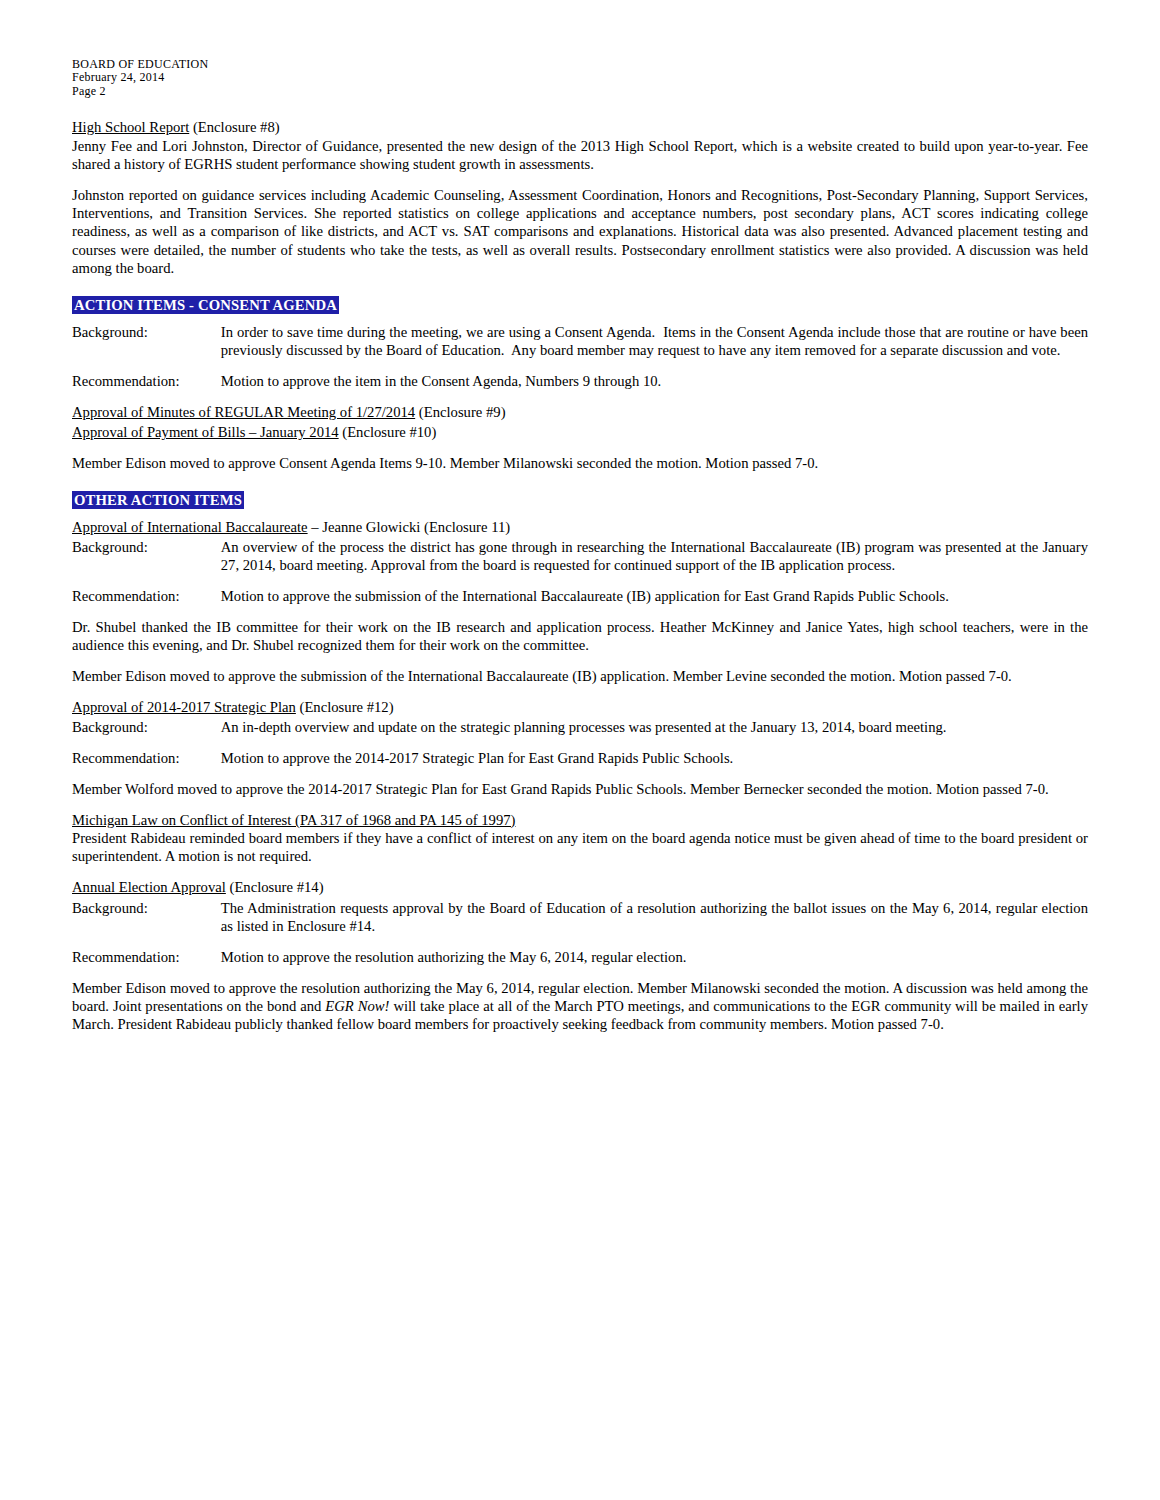BOARD OF EDUCATION
February 24, 2014
Page 2
High School Report (Enclosure #8)
Jenny Fee and Lori Johnston, Director of Guidance, presented the new design of the 2013 High School Report, which is a website created to build upon year-to-year. Fee shared a history of EGRHS student performance showing student growth in assessments.
Johnston reported on guidance services including Academic Counseling, Assessment Coordination, Honors and Recognitions, Post-Secondary Planning, Support Services, Interventions, and Transition Services. She reported statistics on college applications and acceptance numbers, post secondary plans, ACT scores indicating college readiness, as well as a comparison of like districts, and ACT vs. SAT comparisons and explanations. Historical data was also presented. Advanced placement testing and courses were detailed, the number of students who take the tests, as well as overall results. Postsecondary enrollment statistics were also provided. A discussion was held among the board.
ACTION ITEMS - CONSENT AGENDA
| Background: | In order to save time during the meeting, we are using a Consent Agenda. Items in the Consent Agenda include those that are routine or have been previously discussed by the Board of Education. Any board member may request to have any item removed for a separate discussion and vote. |
| Recommendation: | Motion to approve the item in the Consent Agenda, Numbers 9 through 10. |
Approval of Minutes of REGULAR Meeting of 1/27/2014 (Enclosure #9)
Approval of Payment of Bills – January 2014 (Enclosure #10)
Member Edison moved to approve Consent Agenda Items 9-10. Member Milanowski seconded the motion. Motion passed 7-0.
OTHER ACTION ITEMS
Approval of International Baccalaureate – Jeanne Glowicki (Enclosure 11)
| Background: | An overview of the process the district has gone through in researching the International Baccalaureate (IB) program was presented at the January 27, 2014, board meeting. Approval from the board is requested for continued support of the IB application process. |
| Recommendation: | Motion to approve the submission of the International Baccalaureate (IB) application for East Grand Rapids Public Schools. |
Dr. Shubel thanked the IB committee for their work on the IB research and application process. Heather McKinney and Janice Yates, high school teachers, were in the audience this evening, and Dr. Shubel recognized them for their work on the committee.
Member Edison moved to approve the submission of the International Baccalaureate (IB) application. Member Levine seconded the motion. Motion passed 7-0.
Approval of 2014-2017 Strategic Plan (Enclosure #12)
| Background: | An in-depth overview and update on the strategic planning processes was presented at the January 13, 2014, board meeting. |
| Recommendation: | Motion to approve the 2014-2017 Strategic Plan for East Grand Rapids Public Schools. |
Member Wolford moved to approve the 2014-2017 Strategic Plan for East Grand Rapids Public Schools. Member Bernecker seconded the motion. Motion passed 7-0.
Michigan Law on Conflict of Interest (PA 317 of 1968 and PA 145 of 1997)
President Rabideau reminded board members if they have a conflict of interest on any item on the board agenda notice must be given ahead of time to the board president or superintendent. A motion is not required.
Annual Election Approval (Enclosure #14)
| Background: | The Administration requests approval by the Board of Education of a resolution authorizing the ballot issues on the May 6, 2014, regular election as listed in Enclosure #14. |
| Recommendation: | Motion to approve the resolution authorizing the May 6, 2014, regular election. |
Member Edison moved to approve the resolution authorizing the May 6, 2014, regular election. Member Milanowski seconded the motion. A discussion was held among the board. Joint presentations on the bond and EGR Now! will take place at all of the March PTO meetings, and communications to the EGR community will be mailed in early March. President Rabideau publicly thanked fellow board members for proactively seeking feedback from community members. Motion passed 7-0.